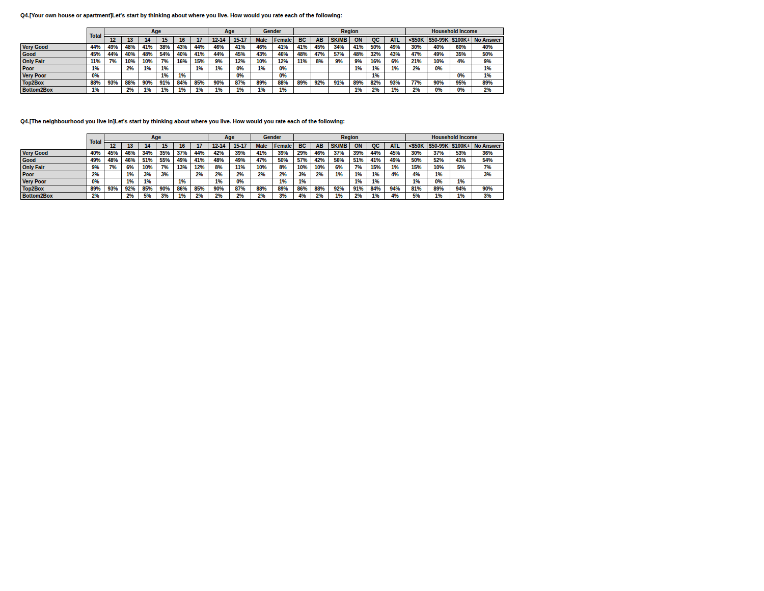Q4.[Your own house or apartment]Let's start by thinking about where you live. How would you rate each of the following:
| | Total | Age | Age | Gender | Region | Household Income |
| --- | --- | --- | --- | --- | --- | --- |
| 12 | 13 | 14 | 15 | 16 | 17 | 12-14 | 15-17 | Male | Female | BC | AB | SK/MB | ON | QC | ATL | <$50K | $50-99K | $100K+ | No Answer |
| Very Good | 44% | 49% | 48% | 41% | 38% | 43% | 44% | 46% | 41% | 46% | 41% | 41% | 45% | 34% | 41% | 50% | 49% | 30% | 40% | 60% | 40% |
| Good | 45% | 44% | 40% | 48% | 54% | 40% | 41% | 44% | 45% | 43% | 46% | 48% | 47% | 57% | 48% | 32% | 43% | 47% | 49% | 35% | 50% |
| Only Fair | 11% | 7% | 10% | 10% | 7% | 16% | 15% | 9% | 12% | 10% | 12% | 11% | 8% | 9% | 9% | 16% | 6% | 21% | 10% | 4% | 9% |
| Poor | 1% | | 2% | 1% | 1% | | 1% | 1% | 0% | 1% | 0% | | | | 1% | 1% | 1% | 2% | 0% | | 1% |
| Very Poor | 0% | | | | 1% | 1% | | | 0% | | 0% | | | | | 1% | | | | 0% | 1% |
| Top2Box | 88% | 93% | 88% | 90% | 91% | 84% | 85% | 90% | 87% | 89% | 88% | 89% | 92% | 91% | 89% | 82% | 93% | 77% | 90% | 95% | 89% |
| Bottom2Box | 1% | | 2% | 1% | 1% | 1% | 1% | 1% | 1% | 1% | 1% | | | | 1% | 2% | 1% | 2% | 0% | 0% | 2% |
Q4.[The neighbourhood you live in]Let's start by thinking about where you live. How would you rate each of the following:
| | Total | Age | Age | Gender | Region | Household Income |
| --- | --- | --- | --- | --- | --- | --- |
| 12 | 13 | 14 | 15 | 16 | 17 | 12-14 | 15-17 | Male | Female | BC | AB | SK/MB | ON | QC | ATL | <$50K | $50-99K | $100K+ | No Answer |
| Very Good | 40% | 45% | 46% | 34% | 35% | 37% | 44% | 42% | 39% | 41% | 39% | 29% | 46% | 37% | 39% | 44% | 45% | 30% | 37% | 53% | 36% |
| Good | 49% | 48% | 46% | 51% | 55% | 49% | 41% | 48% | 49% | 47% | 50% | 57% | 42% | 56% | 51% | 41% | 49% | 50% | 52% | 41% | 54% |
| Only Fair | 9% | 7% | 6% | 10% | 7% | 13% | 12% | 8% | 11% | 10% | 8% | 10% | 10% | 6% | 7% | 15% | 1% | 15% | 10% | 5% | 7% |
| Poor | 2% | | 1% | 3% | 3% | | 2% | 2% | 2% | 2% | 2% | 3% | 2% | 1% | 1% | 1% | 4% | 4% | 1% | | 3% |
| Very Poor | 0% | | 1% | 1% | | 1% | | 1% | 0% | | 1% | 1% | | | 1% | 1% | | 1% | 0% | 1% | |
| Top2Box | 89% | 93% | 92% | 85% | 90% | 86% | 85% | 90% | 87% | 88% | 89% | 86% | 88% | 92% | 91% | 84% | 94% | 81% | 89% | 94% | 90% |
| Bottom2Box | 2% | | 2% | 5% | 3% | 1% | 2% | 2% | 2% | 2% | 3% | 4% | 2% | 1% | 2% | 1% | 4% | 5% | 1% | 1% | 3% |